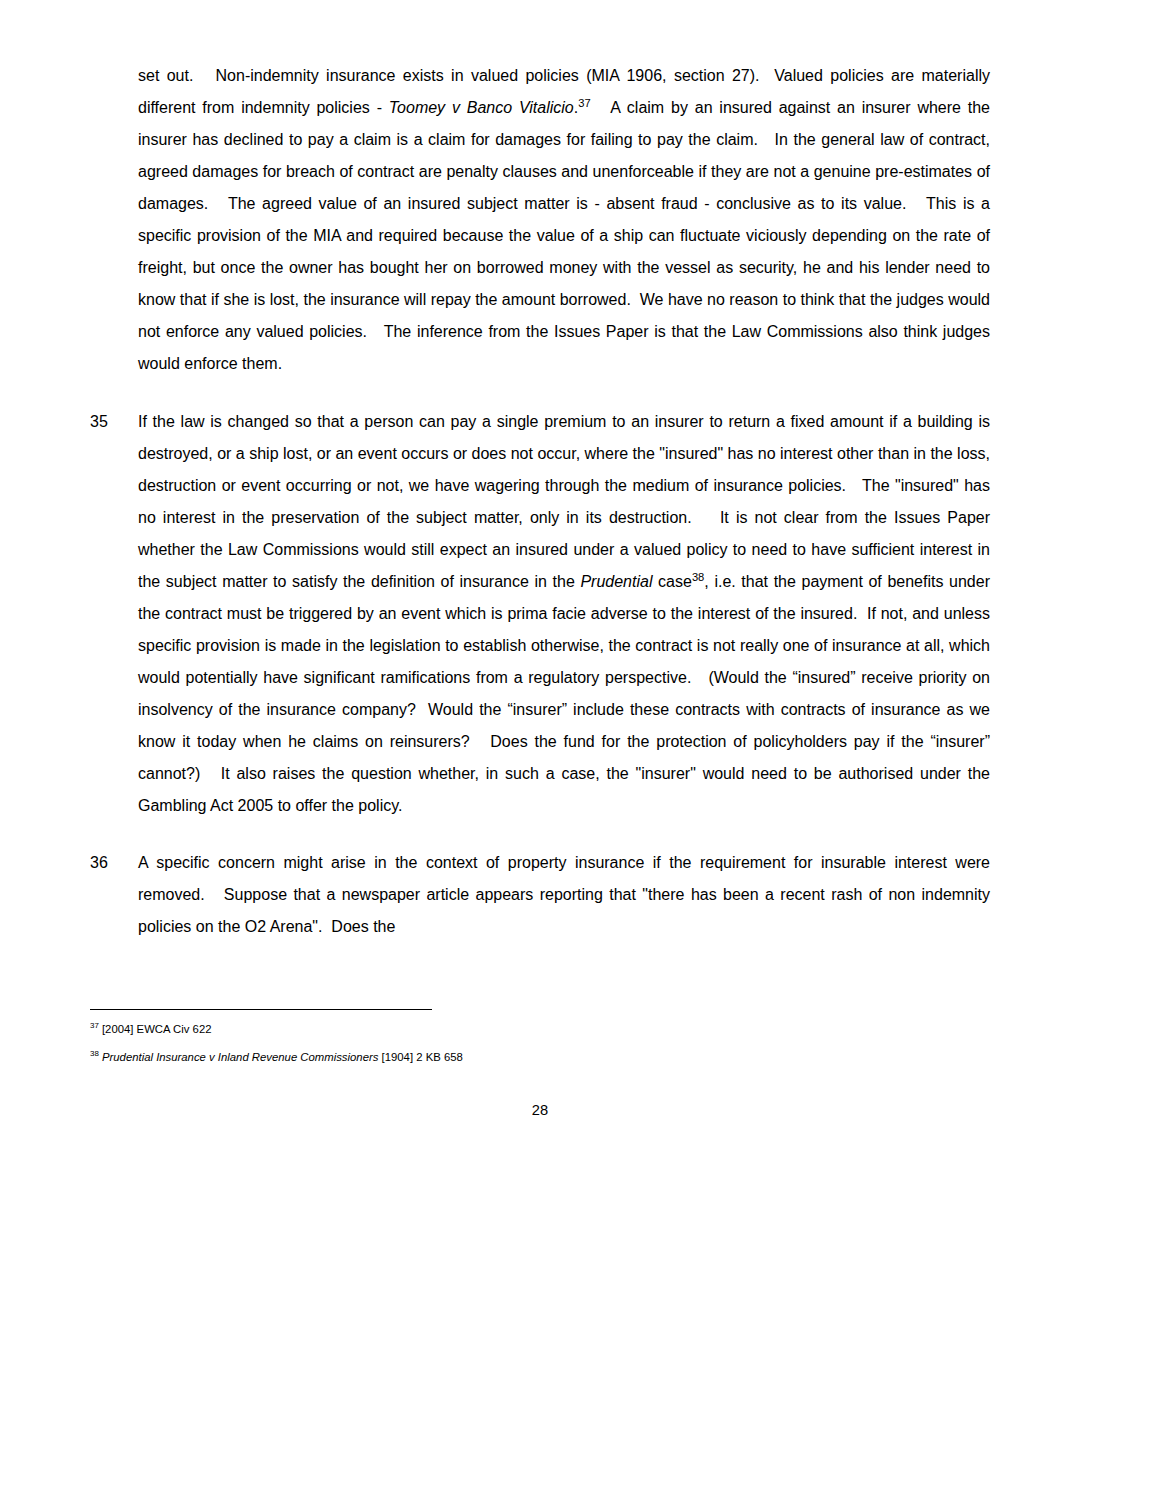set out. Non-indemnity insurance exists in valued policies (MIA 1906, section 27). Valued policies are materially different from indemnity policies - Toomey v Banco Vitalicio.37 A claim by an insured against an insurer where the insurer has declined to pay a claim is a claim for damages for failing to pay the claim. In the general law of contract, agreed damages for breach of contract are penalty clauses and unenforceable if they are not a genuine pre-estimates of damages. The agreed value of an insured subject matter is - absent fraud - conclusive as to its value. This is a specific provision of the MIA and required because the value of a ship can fluctuate viciously depending on the rate of freight, but once the owner has bought her on borrowed money with the vessel as security, he and his lender need to know that if she is lost, the insurance will repay the amount borrowed. We have no reason to think that the judges would not enforce any valued policies. The inference from the Issues Paper is that the Law Commissions also think judges would enforce them.
35 If the law is changed so that a person can pay a single premium to an insurer to return a fixed amount if a building is destroyed, or a ship lost, or an event occurs or does not occur, where the "insured" has no interest other than in the loss, destruction or event occurring or not, we have wagering through the medium of insurance policies. The "insured" has no interest in the preservation of the subject matter, only in its destruction. It is not clear from the Issues Paper whether the Law Commissions would still expect an insured under a valued policy to need to have sufficient interest in the subject matter to satisfy the definition of insurance in the Prudential case38, i.e. that the payment of benefits under the contract must be triggered by an event which is prima facie adverse to the interest of the insured. If not, and unless specific provision is made in the legislation to establish otherwise, the contract is not really one of insurance at all, which would potentially have significant ramifications from a regulatory perspective. (Would the “insured” receive priority on insolvency of the insurance company? Would the “insurer” include these contracts with contracts of insurance as we know it today when he claims on reinsurers? Does the fund for the protection of policyholders pay if the “insurer” cannot?) It also raises the question whether, in such a case, the "insurer" would need to be authorised under the Gambling Act 2005 to offer the policy.
36 A specific concern might arise in the context of property insurance if the requirement for insurable interest were removed. Suppose that a newspaper article appears reporting that "there has been a recent rash of non indemnity policies on the O2 Arena". Does the
37 [2004] EWCA Civ 622
38 Prudential Insurance v Inland Revenue Commissioners [1904] 2 KB 658
28